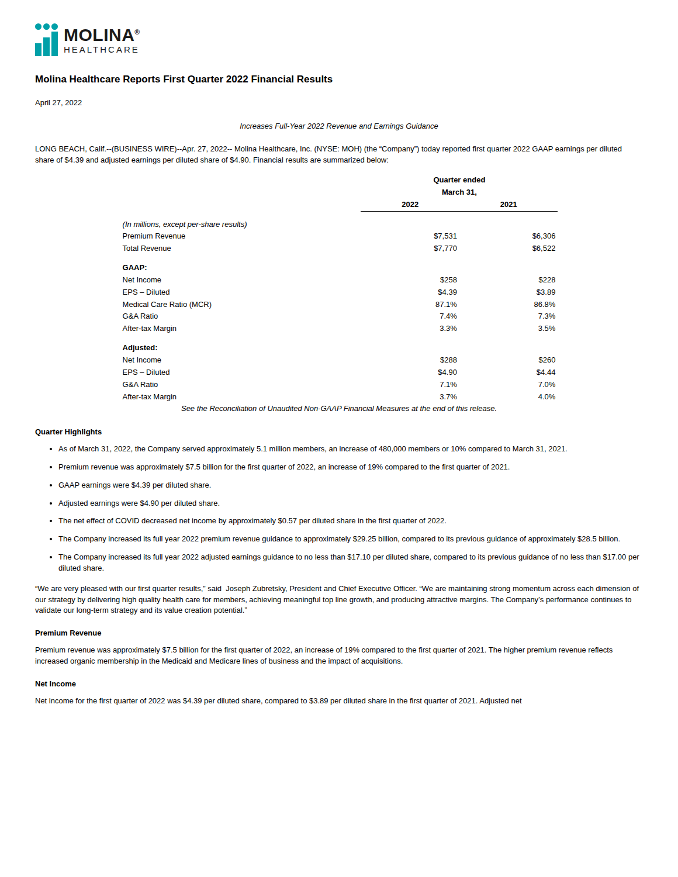MOLINA®
HEALTHCARE
Molina Healthcare Reports First Quarter 2022 Financial Results
April 27, 2022
Increases Full-Year 2022 Revenue and Earnings Guidance
LONG BEACH, Calif.--(BUSINESS WIRE)--Apr. 27, 2022-- Molina Healthcare, Inc. (NYSE: MOH) (the “Company”) today reported first quarter 2022 GAAP earnings per diluted share of $4.39 and adjusted earnings per diluted share of $4.90. Financial results are summarized below:
| | Quarter ended |
| | March 31, |
| | 2022 | 2021 |
| (In millions, except per-share results) | | |
| Premium Revenue | $7,531 | $6,306 |
| Total Revenue | $7,770 | $6,522 |
| GAAP: | | |
| Net Income | $258 | $228 |
| EPS – Diluted | $4.39 | $3.89 |
| Medical Care Ratio (MCR) | 87.1% | 86.8% |
| G&A Ratio | 7.4% | 7.3% |
| After-tax Margin | 3.3% | 3.5% |
| Adjusted: | | |
| Net Income | $288 | $260 |
| EPS – Diluted | $4.90 | $4.44 |
| G&A Ratio | 7.1% | 7.0% |
| After-tax Margin | 3.7% | 4.0% |
| See the Reconciliation of Unaudited Non-GAAP Financial Measures at the end of this release. |
Quarter Highlights
As of March 31, 2022, the Company served approximately 5.1 million members, an increase of 480,000 members or 10% compared to March 31, 2021.
Premium revenue was approximately $7.5 billion for the first quarter of 2022, an increase of 19% compared to the first quarter of 2021.
GAAP earnings were $4.39 per diluted share.
Adjusted earnings were $4.90 per diluted share.
The net effect of COVID decreased net income by approximately $0.57 per diluted share in the first quarter of 2022.
The Company increased its full year 2022 premium revenue guidance to approximately $29.25 billion, compared to its previous guidance of approximately $28.5 billion.
The Company increased its full year 2022 adjusted earnings guidance to no less than $17.10 per diluted share, compared to its previous guidance of no less than $17.00 per diluted share.
“We are very pleased with our first quarter results,” said Joseph Zubretsky, President and Chief Executive Officer. “We are maintaining strong momentum across each dimension of our strategy by delivering high quality health care for members, achieving meaningful top line growth, and producing attractive margins. The Company’s performance continues to validate our long-term strategy and its value creation potential.”
Premium Revenue
Premium revenue was approximately $7.5 billion for the first quarter of 2022, an increase of 19% compared to the first quarter of 2021. The higher premium revenue reflects increased organic membership in the Medicaid and Medicare lines of business and the impact of acquisitions.
Net Income
Net income for the first quarter of 2022 was $4.39 per diluted share, compared to $3.89 per diluted share in the first quarter of 2021. Adjusted net